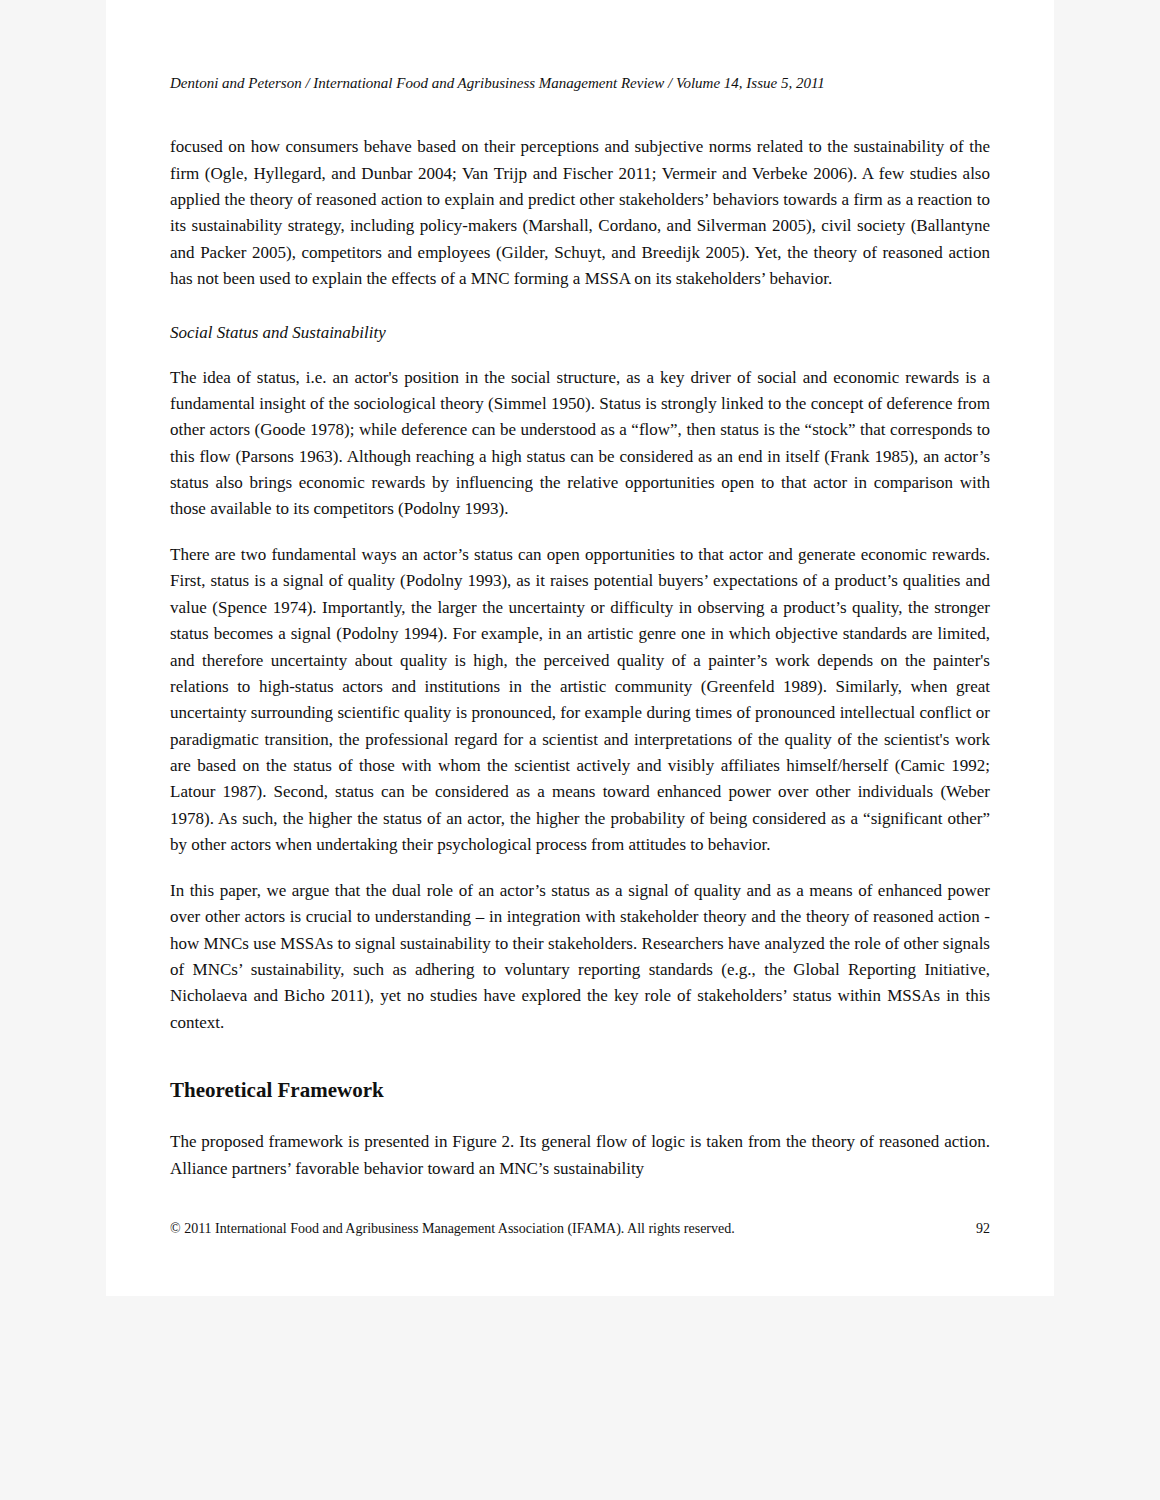Dentoni and Peterson / International Food and Agribusiness Management Review / Volume 14, Issue 5, 2011
focused on how consumers behave based on their perceptions and subjective norms related to the sustainability of the firm (Ogle, Hyllegard, and Dunbar 2004; Van Trijp and Fischer 2011; Vermeir and Verbeke 2006). A few studies also applied the theory of reasoned action to explain and predict other stakeholders’ behaviors towards a firm as a reaction to its sustainability strategy, including policy-makers (Marshall, Cordano, and Silverman 2005), civil society (Ballantyne and Packer 2005), competitors and employees (Gilder, Schuyt, and Breedijk 2005). Yet, the theory of reasoned action has not been used to explain the effects of a MNC forming a MSSA on its stakeholders’ behavior.
Social Status and Sustainability
The idea of status, i.e. an actor's position in the social structure, as a key driver of social and economic rewards is a fundamental insight of the sociological theory (Simmel 1950). Status is strongly linked to the concept of deference from other actors (Goode 1978); while deference can be understood as a “flow”, then status is the “stock” that corresponds to this flow (Parsons 1963). Although reaching a high status can be considered as an end in itself (Frank 1985), an actor’s status also brings economic rewards by influencing the relative opportunities open to that actor in comparison with those available to its competitors (Podolny 1993).
There are two fundamental ways an actor’s status can open opportunities to that actor and generate economic rewards. First, status is a signal of quality (Podolny 1993), as it raises potential buyers’ expectations of a product’s qualities and value (Spence 1974). Importantly, the larger the uncertainty or difficulty in observing a product’s quality, the stronger status becomes a signal (Podolny 1994). For example, in an artistic genre one in which objective standards are limited, and therefore uncertainty about quality is high, the perceived quality of a painter’s work depends on the painter's relations to high-status actors and institutions in the artistic community (Greenfeld 1989). Similarly, when great uncertainty surrounding scientific quality is pronounced, for example during times of pronounced intellectual conflict or paradigmatic transition, the professional regard for a scientist and interpretations of the quality of the scientist's work are based on the status of those with whom the scientist actively and visibly affiliates himself/herself (Camic 1992; Latour 1987). Second, status can be considered as a means toward enhanced power over other individuals (Weber 1978). As such, the higher the status of an actor, the higher the probability of being considered as a “significant other” by other actors when undertaking their psychological process from attitudes to behavior.
In this paper, we argue that the dual role of an actor’s status as a signal of quality and as a means of enhanced power over other actors is crucial to understanding – in integration with stakeholder theory and the theory of reasoned action - how MNCs use MSSAs to signal sustainability to their stakeholders. Researchers have analyzed the role of other signals of MNCs’ sustainability, such as adhering to voluntary reporting standards (e.g., the Global Reporting Initiative, Nicholaeva and Bicho 2011), yet no studies have explored the key role of stakeholders’ status within MSSAs in this context.
Theoretical Framework
The proposed framework is presented in Figure 2. Its general flow of logic is taken from the theory of reasoned action. Alliance partners’ favorable behavior toward an MNC’s sustainability
92 © 2011 International Food and Agribusiness Management Association (IFAMA). All rights reserved.